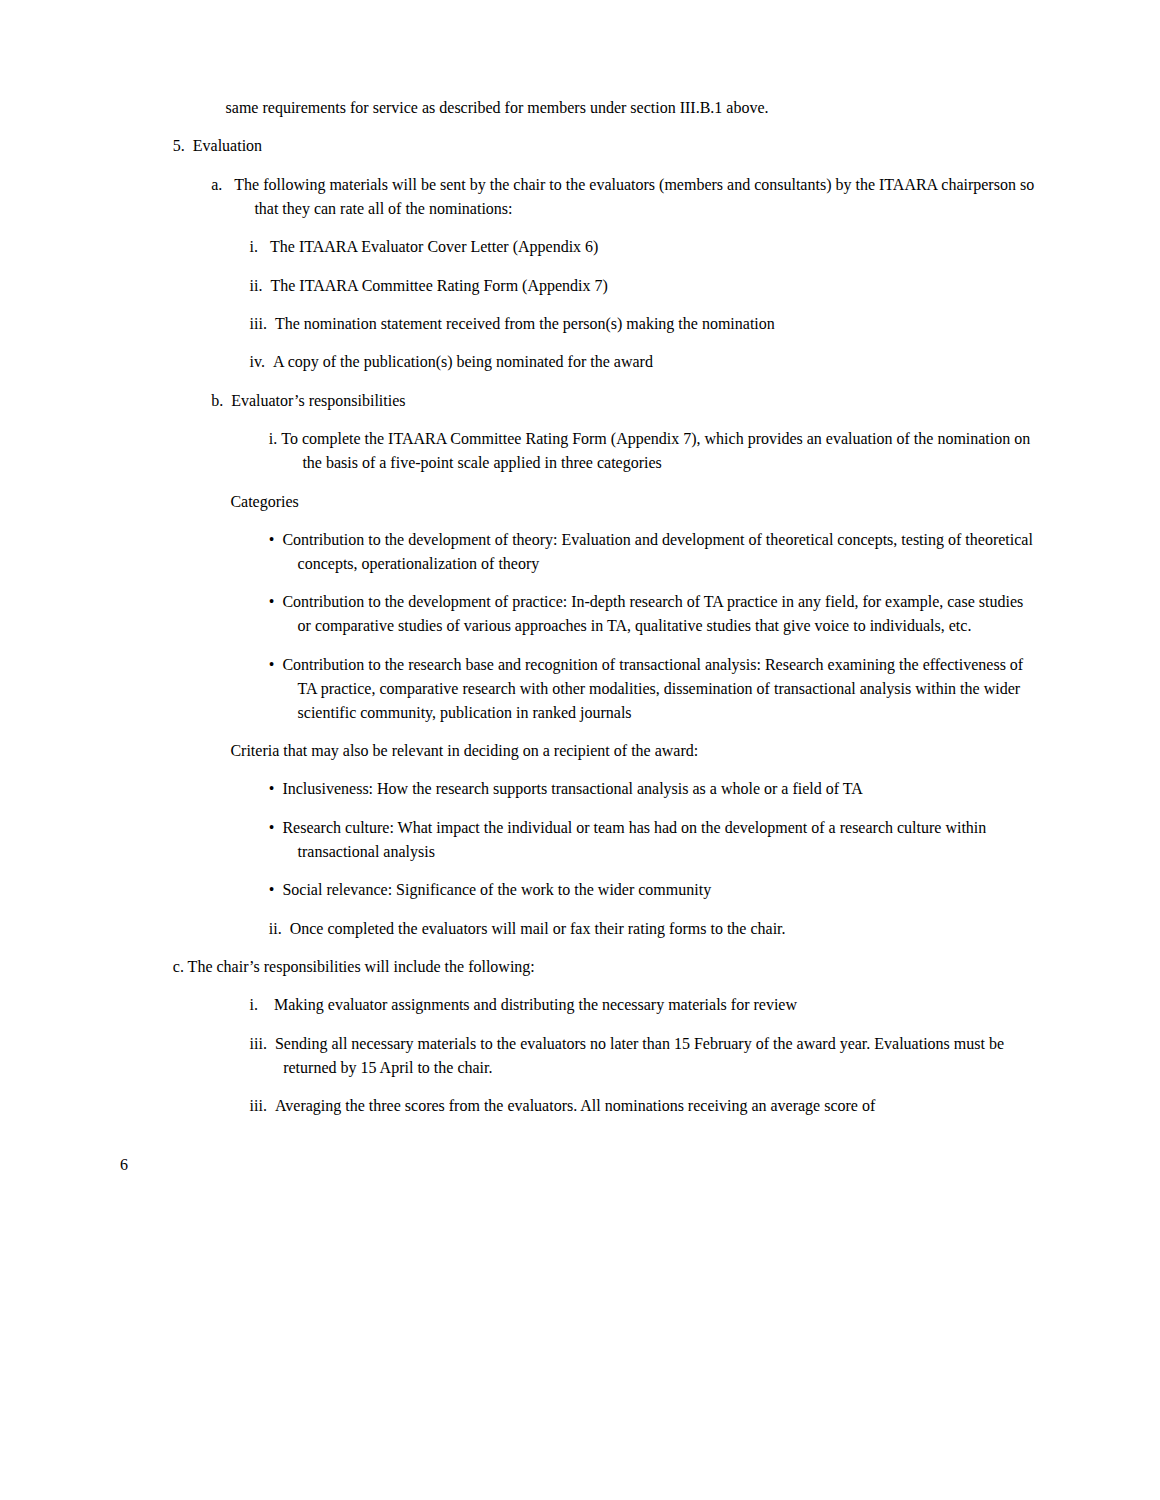same requirements for service as described for members under section III.B.1 above.
5. Evaluation
a. The following materials will be sent by the chair to the evaluators (members and consultants) by the ITAARA chairperson so that they can rate all of the nominations:
i. The ITAARA Evaluator Cover Letter (Appendix 6)
ii. The ITAARA Committee Rating Form (Appendix 7)
iii. The nomination statement received from the person(s) making the nomination
iv. A copy of the publication(s) being nominated for the award
b. Evaluator’s responsibilities
i. To complete the ITAARA Committee Rating Form (Appendix 7), which provides an evaluation of the nomination on the basis of a five-point scale applied in three categories
Categories
• Contribution to the development of theory: Evaluation and development of theoretical concepts, testing of theoretical concepts, operationalization of theory
• Contribution to the development of practice: In-depth research of TA practice in any field, for example, case studies or comparative studies of various approaches in TA, qualitative studies that give voice to individuals, etc.
• Contribution to the research base and recognition of transactional analysis: Research examining the effectiveness of TA practice, comparative research with other modalities, dissemination of transactional analysis within the wider scientific community, publication in ranked journals
Criteria that may also be relevant in deciding on a recipient of the award:
• Inclusiveness: How the research supports transactional analysis as a whole or a field of TA
• Research culture: What impact the individual or team has had on the development of a research culture within transactional analysis
• Social relevance: Significance of the work to the wider community
ii. Once completed the evaluators will mail or fax their rating forms to the chair.
c. The chair’s responsibilities will include the following:
i. Making evaluator assignments and distributing the necessary materials for review
iii. Sending all necessary materials to the evaluators no later than 15 February of the award year. Evaluations must be returned by 15 April to the chair.
iii. Averaging the three scores from the evaluators. All nominations receiving an average score of
6